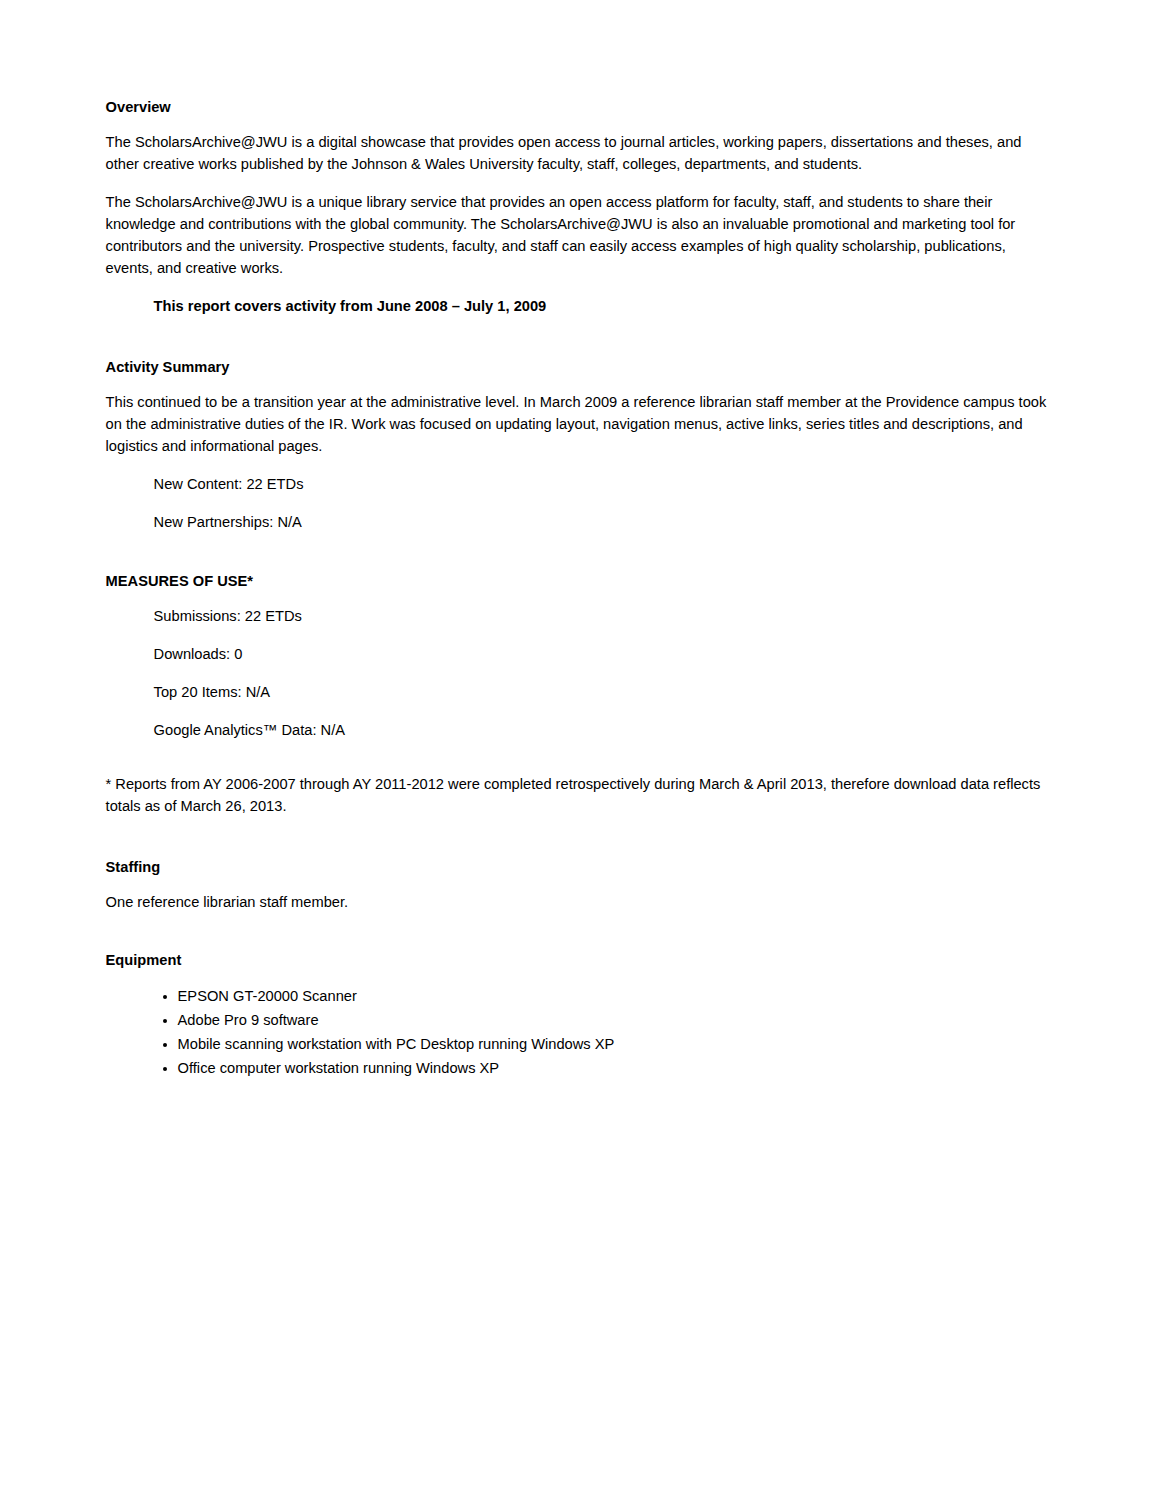Overview
The ScholarsArchive@JWU is a digital showcase that provides open access to journal articles, working papers, dissertations and theses, and other creative works published by the Johnson & Wales University faculty, staff, colleges, departments, and students.
The ScholarsArchive@JWU is a unique library service that provides an open access platform for faculty, staff, and students to share their knowledge and contributions with the global community. The ScholarsArchive@JWU is also an invaluable promotional and marketing tool for contributors and the university. Prospective students, faculty, and staff can easily access examples of high quality scholarship, publications, events, and creative works.
This report covers activity from June 2008 – July 1, 2009
Activity Summary
This continued to be a transition year at the administrative level. In March 2009 a reference librarian staff member at the Providence campus took on the administrative duties of the IR. Work was focused on updating layout, navigation menus, active links, series titles and descriptions, and logistics and informational pages.
New Content: 22 ETDs
New Partnerships: N/A
MEASURES OF USE*
Submissions: 22 ETDs
Downloads: 0
Top 20 Items: N/A
Google Analytics™ Data: N/A
* Reports from AY 2006-2007 through AY 2011-2012 were completed retrospectively during March & April 2013, therefore download data reflects totals as of March 26, 2013.
Staffing
One reference librarian staff member.
Equipment
EPSON GT-20000 Scanner
Adobe Pro 9 software
Mobile scanning workstation with PC Desktop running Windows XP
Office computer workstation running Windows XP